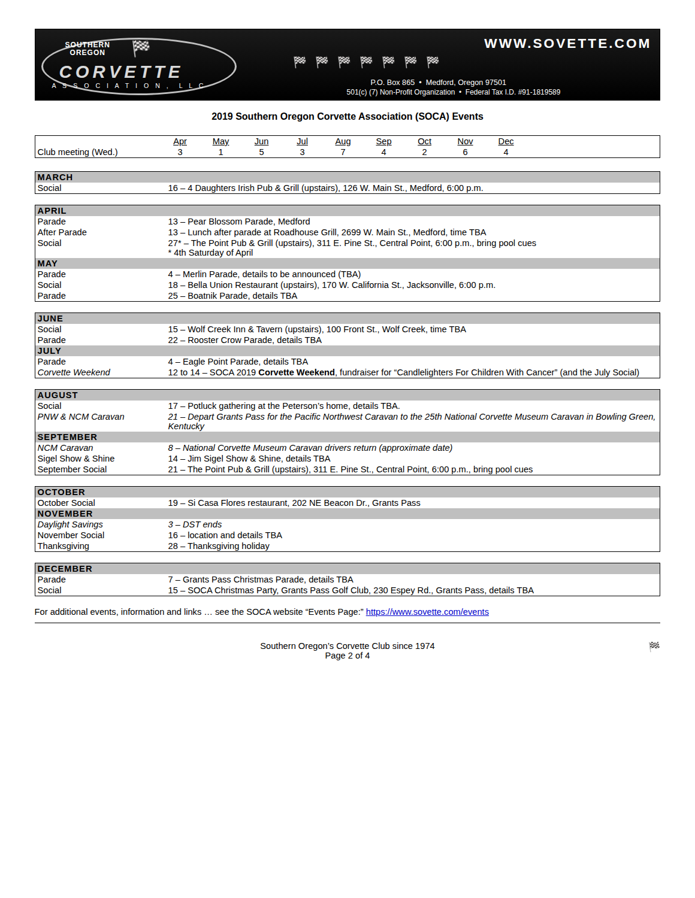SOUTHERN
OREGON
🏁
CORVETTE
A S S O C I A T I O N , L L C
WWW.SOVETTE.COM
🏁🏁🏁🏁🏁🏁🏁
P.O. Box 865 • Medford, Oregon 97501
501(c) (7) Non-Profit Organization • Federal Tax I.D. #91-1819589
2019 Southern Oregon Corvette Association (SOCA) Events
| | Apr | May | Jun | Jul | Aug | Sep | Oct | Nov | Dec | |
| Club meeting (Wed.) | 3 | 1 | 5 | 3 | 7 | 4 | 2 | 6 | 4 | |
| MARCH |
| Social | 16 – 4 Daughters Irish Pub & Grill (upstairs), 126 W. Main St., Medford, 6:00 p.m. |
| APRIL |
| Parade | 13 – Pear Blossom Parade, Medford |
| After Parade | 13 – Lunch after parade at Roadhouse Grill, 2699 W. Main St., Medford, time TBA |
| Social | 27* – The Point Pub & Grill (upstairs), 311 E. Pine St., Central Point, 6:00 p.m., bring pool cues * 4th Saturday of April |
| MAY |
| Parade | 4 – Merlin Parade, details to be announced (TBA) |
| Social | 18 – Bella Union Restaurant (upstairs), 170 W. California St., Jacksonville, 6:00 p.m. |
| Parade | 25 – Boatnik Parade, details TBA |
| JUNE |
| Social | 15 – Wolf Creek Inn & Tavern (upstairs), 100 Front St., Wolf Creek, time TBA |
| Parade | 22 – Rooster Crow Parade, details TBA |
| JULY |
| Parade | 4 – Eagle Point Parade, details TBA |
| Corvette Weekend | 12 to 14 – SOCA 2019 Corvette Weekend , fundraiser for “Candlelighters For Children With Cancer” (and the July Social) |
| AUGUST |
| Social | 17 – Potluck gathering at the Peterson’s home, details TBA. |
| PNW & NCM Caravan | 21 – Depart Grants Pass for the Pacific Northwest Caravan to the 25th National Corvette Museum Caravan in Bowling Green, Kentucky |
| SEPTEMBER |
| NCM Caravan | 8 – National Corvette Museum Caravan drivers return (approximate date) |
| Sigel Show & Shine | 14 – Jim Sigel Show & Shine, details TBA |
| September Social | 21 – The Point Pub & Grill (upstairs), 311 E. Pine St., Central Point, 6:00 p.m., bring pool cues |
| OCTOBER |
| October Social | 19 – Si Casa Flores restaurant, 202 NE Beacon Dr., Grants Pass |
| NOVEMBER |
| Daylight Savings | 3 – DST ends |
| November Social | 16 – location and details TBA |
| Thanksgiving | 28 – Thanksgiving holiday |
| DECEMBER |
| Parade | 7 – Grants Pass Christmas Parade, details TBA |
| Social | 15 – SOCA Christmas Party, Grants Pass Golf Club, 230 Espey Rd., Grants Pass, details TBA |
For additional events, information and links … see the SOCA website “Events Page:” https://www.sovette.com/events
Southern Oregon’s Corvette Club since 1974
Page 2 of 4 🏁